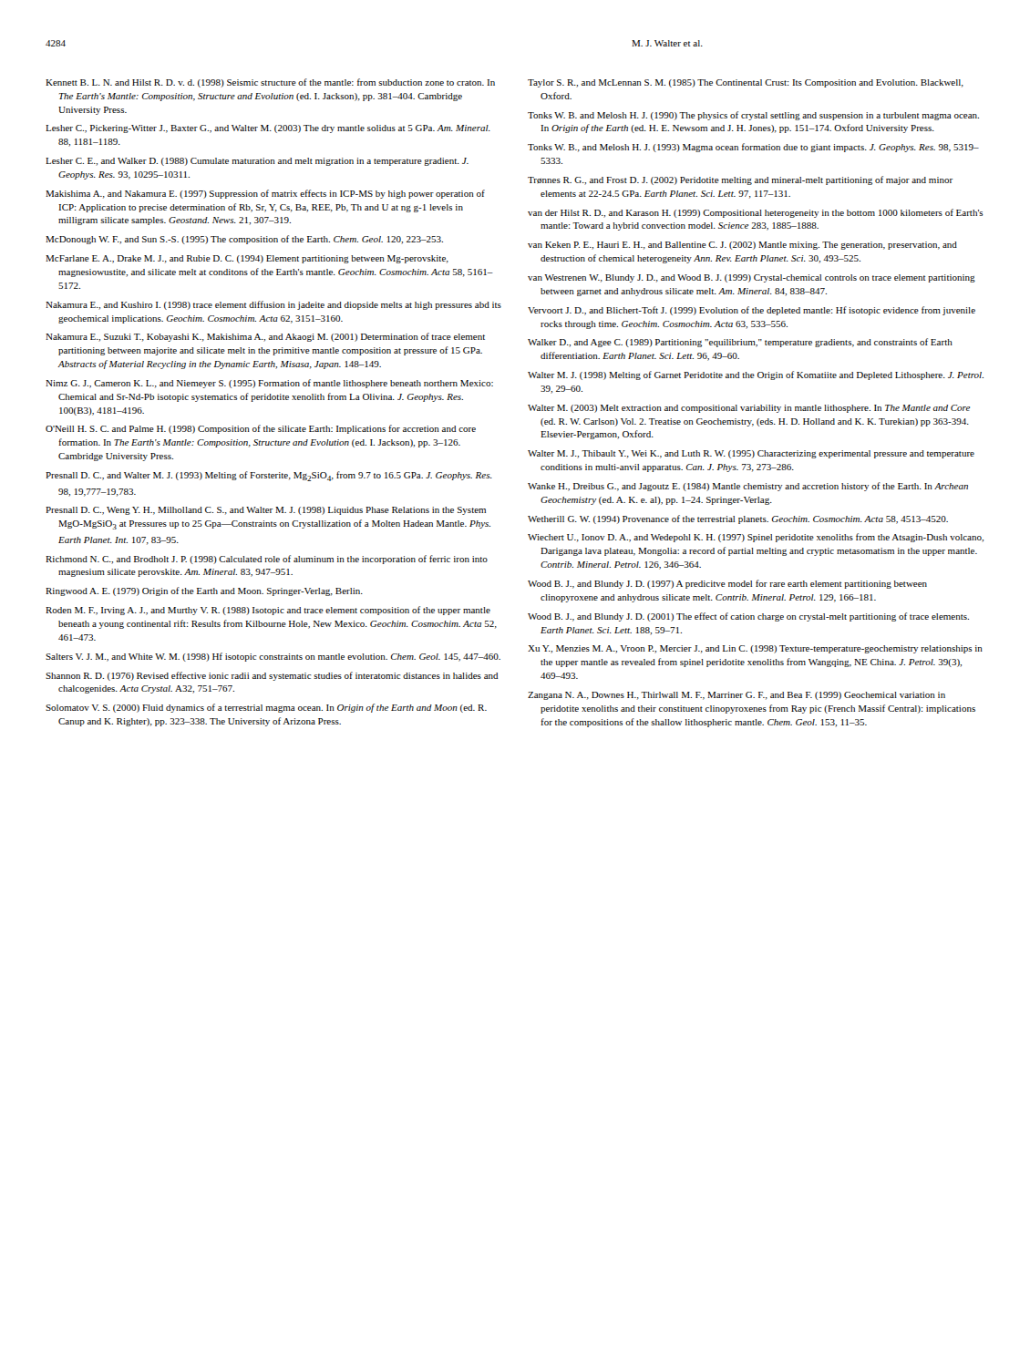4284 M. J. Walter et al.
Kennett B. L. N. and Hilst R. D. v. d. (1998) Seismic structure of the mantle: from subduction zone to craton. In The Earth's Mantle: Composition, Structure and Evolution (ed. I. Jackson), pp. 381–404. Cambridge University Press.
Lesher C., Pickering-Witter J., Baxter G., and Walter M. (2003) The dry mantle solidus at 5 GPa. Am. Mineral. 88, 1181–1189.
Lesher C. E., and Walker D. (1988) Cumulate maturation and melt migration in a temperature gradient. J. Geophys. Res. 93, 10295–10311.
Makishima A., and Nakamura E. (1997) Suppression of matrix effects in ICP-MS by high power operation of ICP: Application to precise determination of Rb, Sr, Y, Cs, Ba, REE, Pb, Th and U at ng g-1 levels in milligram silicate samples. Geostand. News. 21, 307–319.
McDonough W. F., and Sun S.-S. (1995) The composition of the Earth. Chem. Geol. 120, 223–253.
McFarlane E. A., Drake M. J., and Rubie D. C. (1994) Element partitioning between Mg-perovskite, magnesiowustite, and silicate melt at conditons of the Earth's mantle. Geochim. Cosmochim. Acta 58, 5161–5172.
Nakamura E., and Kushiro I. (1998) trace element diffusion in jadeite and diopside melts at high pressures abd its geochemical implications. Geochim. Cosmochim. Acta 62, 3151–3160.
Nakamura E., Suzuki T., Kobayashi K., Makishima A., and Akaogi M. (2001) Determination of trace element partitioning between majorite and silicate melt in the primitive mantle composition at pressure of 15 GPa. Abstracts of Material Recycling in the Dynamic Earth, Misasa, Japan. 148–149.
Nimz G. J., Cameron K. L., and Niemeyer S. (1995) Formation of mantle lithosphere beneath northern Mexico: Chemical and Sr-Nd-Pb isotopic systematics of peridotite xenolith from La Olivina. J. Geophys. Res. 100(B3), 4181–4196.
O'Neill H. S. C. and Palme H. (1998) Composition of the silicate Earth: Implications for accretion and core formation. In The Earth's Mantle: Composition, Structure and Evolution (ed. I. Jackson), pp. 3–126. Cambridge University Press.
Presnall D. C., and Walter M. J. (1993) Melting of Forsterite, Mg2SiO4, from 9.7 to 16.5 GPa. J. Geophys. Res. 98, 19,777–19,783.
Presnall D. C., Weng Y. H., Milholland C. S., and Walter M. J. (1998) Liquidus Phase Relations in the System MgO-MgSiO3 at Pressures up to 25 Gpa—Constraints on Crystallization of a Molten Hadean Mantle. Phys. Earth Planet. Int. 107, 83–95.
Richmond N. C., and Brodholt J. P. (1998) Calculated role of aluminum in the incorporation of ferric iron into magnesium silicate perovskite. Am. Mineral. 83, 947–951.
Ringwood A. E. (1979) Origin of the Earth and Moon. Springer-Verlag, Berlin.
Roden M. F., Irving A. J., and Murthy V. R. (1988) Isotopic and trace element composition of the upper mantle beneath a young continental rift: Results from Kilbourne Hole, New Mexico. Geochim. Cosmochim. Acta 52, 461–473.
Salters V. J. M., and White W. M. (1998) Hf isotopic constraints on mantle evolution. Chem. Geol. 145, 447–460.
Shannon R. D. (1976) Revised effective ionic radii and systematic studies of interatomic distances in halides and chalcogenides. Acta Crystal. A32, 751–767.
Solomatov V. S. (2000) Fluid dynamics of a terrestrial magma ocean. In Origin of the Earth and Moon (ed. R. Canup and K. Righter), pp. 323–338. The University of Arizona Press.
Taylor S. R., and McLennan S. M. (1985) The Continental Crust: Its Composition and Evolution. Blackwell, Oxford.
Tonks W. B. and Melosh H. J. (1990) The physics of crystal settling and suspension in a turbulent magma ocean. In Origin of the Earth (ed. H. E. Newsom and J. H. Jones), pp. 151–174. Oxford University Press.
Tonks W. B., and Melosh H. J. (1993) Magma ocean formation due to giant impacts. J. Geophys. Res. 98, 5319–5333.
Trønnes R. G., and Frost D. J. (2002) Peridotite melting and mineral-melt partitioning of major and minor elements at 22-24.5 GPa. Earth Planet. Sci. Lett. 97, 117–131.
van der Hilst R. D., and Karason H. (1999) Compositional heterogeneity in the bottom 1000 kilometers of Earth's mantle: Toward a hybrid convection model. Science 283, 1885–1888.
van Keken P. E., Hauri E. H., and Ballentine C. J. (2002) Mantle mixing. The generation, preservation, and destruction of chemical heterogeneity Ann. Rev. Earth Planet. Sci. 30, 493–525.
van Westrenen W., Blundy J. D., and Wood B. J. (1999) Crystal-chemical controls on trace element partitioning between garnet and anhydrous silicate melt. Am. Mineral. 84, 838–847.
Vervoort J. D., and Blichert-Toft J. (1999) Evolution of the depleted mantle: Hf isotopic evidence from juvenile rocks through time. Geochim. Cosmochim. Acta 63, 533–556.
Walker D., and Agee C. (1989) Partitioning "equilibrium," temperature gradients, and constraints of Earth differentiation. Earth Planet. Sci. Lett. 96, 49–60.
Walter M. J. (1998) Melting of Garnet Peridotite and the Origin of Komatiite and Depleted Lithosphere. J. Petrol. 39, 29–60.
Walter M. (2003) Melt extraction and compositional variability in mantle lithosphere. In The Mantle and Core (ed. R. W. Carlson) Vol. 2. Treatise on Geochemistry, (eds. H. D. Holland and K. K. Turekian) pp 363-394. Elsevier-Pergamon, Oxford.
Walter M. J., Thibault Y., Wei K., and Luth R. W. (1995) Characterizing experimental pressure and temperature conditions in multi-anvil apparatus. Can. J. Phys. 73, 273–286.
Wanke H., Dreibus G., and Jagoutz E. (1984) Mantle chemistry and accretion history of the Earth. In Archean Geochemistry (ed. A. K. e. al), pp. 1–24. Springer-Verlag.
Wetherill G. W. (1994) Provenance of the terrestrial planets. Geochim. Cosmochim. Acta 58, 4513–4520.
Wiechert U., Ionov D. A., and Wedepohl K. H. (1997) Spinel peridotite xenoliths from the Atsagin-Dush volcano, Dariganga lava plateau, Mongolia: a record of partial melting and cryptic metasomatism in the upper mantle. Contrib. Mineral. Petrol. 126, 346–364.
Wood B. J., and Blundy J. D. (1997) A predicitve model for rare earth element partitioning between clinopyroxene and anhydrous silicate melt. Contrib. Mineral. Petrol. 129, 166–181.
Wood B. J., and Blundy J. D. (2001) The effect of cation charge on crystal-melt partitioning of trace elements. Earth Planet. Sci. Lett. 188, 59–71.
Xu Y., Menzies M. A., Vroon P., Mercier J., and Lin C. (1998) Texture-temperature-geochemistry relationships in the upper mantle as revealed from spinel peridotite xenoliths from Wangqing, NE China. J. Petrol. 39(3), 469–493.
Zangana N. A., Downes H., Thirlwall M. F., Marriner G. F., and Bea F. (1999) Geochemical variation in peridotite xenoliths and their constituent clinopyroxenes from Ray pic (French Massif Central): implications for the compositions of the shallow lithospheric mantle. Chem. Geol. 153, 11–35.